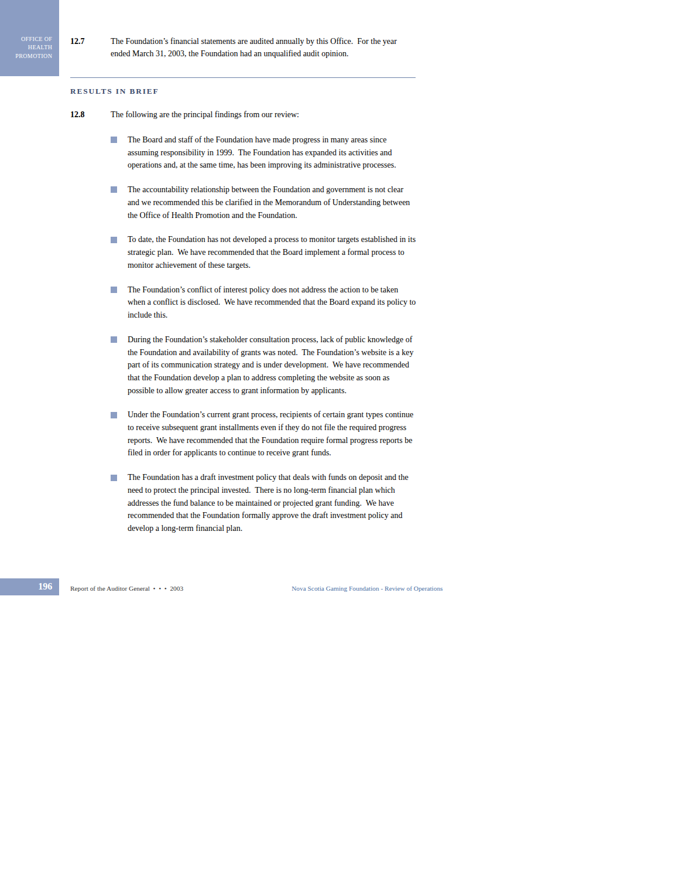OFFICE OF
HEALTH
PROMOTION
12.7
The Foundation’s financial statements are audited annually by this Office. For the year ended March 31, 2003, the Foundation had an unqualified audit opinion.
RESULTS IN BRIEF
12.8
The following are the principal findings from our review:
The Board and staff of the Foundation have made progress in many areas since assuming responsibility in 1999. The Foundation has expanded its activities and operations and, at the same time, has been improving its administrative processes.
The accountability relationship between the Foundation and government is not clear and we recommended this be clarified in the Memorandum of Understanding between the Office of Health Promotion and the Foundation.
To date, the Foundation has not developed a process to monitor targets established in its strategic plan. We have recommended that the Board implement a formal process to monitor achievement of these targets.
The Foundation’s conflict of interest policy does not address the action to be taken when a conflict is disclosed. We have recommended that the Board expand its policy to include this.
During the Foundation’s stakeholder consultation process, lack of public knowledge of the Foundation and availability of grants was noted. The Foundation’s website is a key part of its communication strategy and is under development. We have recommended that the Foundation develop a plan to address completing the website as soon as possible to allow greater access to grant information by applicants.
Under the Foundation’s current grant process, recipients of certain grant types continue to receive subsequent grant installments even if they do not file the required progress reports. We have recommended that the Foundation require formal progress reports be filed in order for applicants to continue to receive grant funds.
The Foundation has a draft investment policy that deals with funds on deposit and the need to protect the principal invested. There is no long-term financial plan which addresses the fund balance to be maintained or projected grant funding. We have recommended that the Foundation formally approve the draft investment policy and develop a long-term financial plan.
196
Report of the Auditor General • • • 2003
Nova Scotia Gaming Foundation - Review of Operations